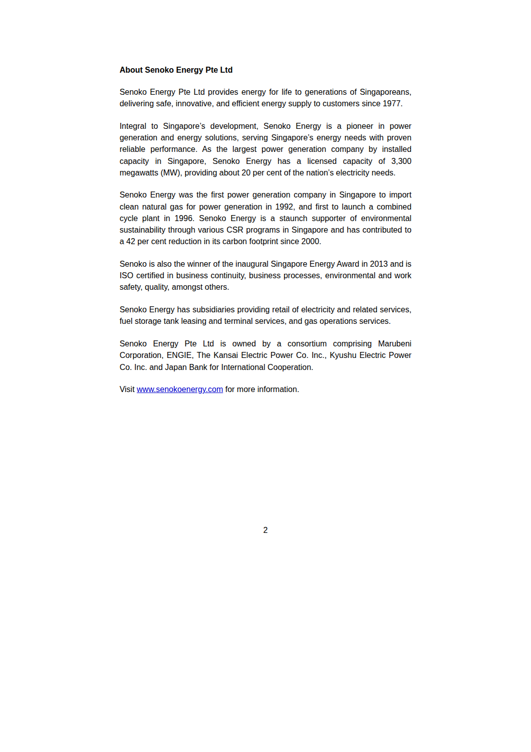About Senoko Energy Pte Ltd
Senoko Energy Pte Ltd provides energy for life to generations of Singaporeans, delivering safe, innovative, and efficient energy supply to customers since 1977.
Integral to Singapore’s development, Senoko Energy is a pioneer in power generation and energy solutions, serving Singapore’s energy needs with proven reliable performance. As the largest power generation company by installed capacity in Singapore, Senoko Energy has a licensed capacity of 3,300 megawatts (MW), providing about 20 per cent of the nation’s electricity needs.
Senoko Energy was the first power generation company in Singapore to import clean natural gas for power generation in 1992, and first to launch a combined cycle plant in 1996. Senoko Energy is a staunch supporter of environmental sustainability through various CSR programs in Singapore and has contributed to a 42 per cent reduction in its carbon footprint since 2000.
Senoko is also the winner of the inaugural Singapore Energy Award in 2013 and is ISO certified in business continuity, business processes, environmental and work safety, quality, amongst others.
Senoko Energy has subsidiaries providing retail of electricity and related services, fuel storage tank leasing and terminal services, and gas operations services.
Senoko Energy Pte Ltd is owned by a consortium comprising Marubeni Corporation, ENGIE, The Kansai Electric Power Co. Inc., Kyushu Electric Power Co. Inc. and Japan Bank for International Cooperation.
Visit www.senokoenergy.com for more information.
2